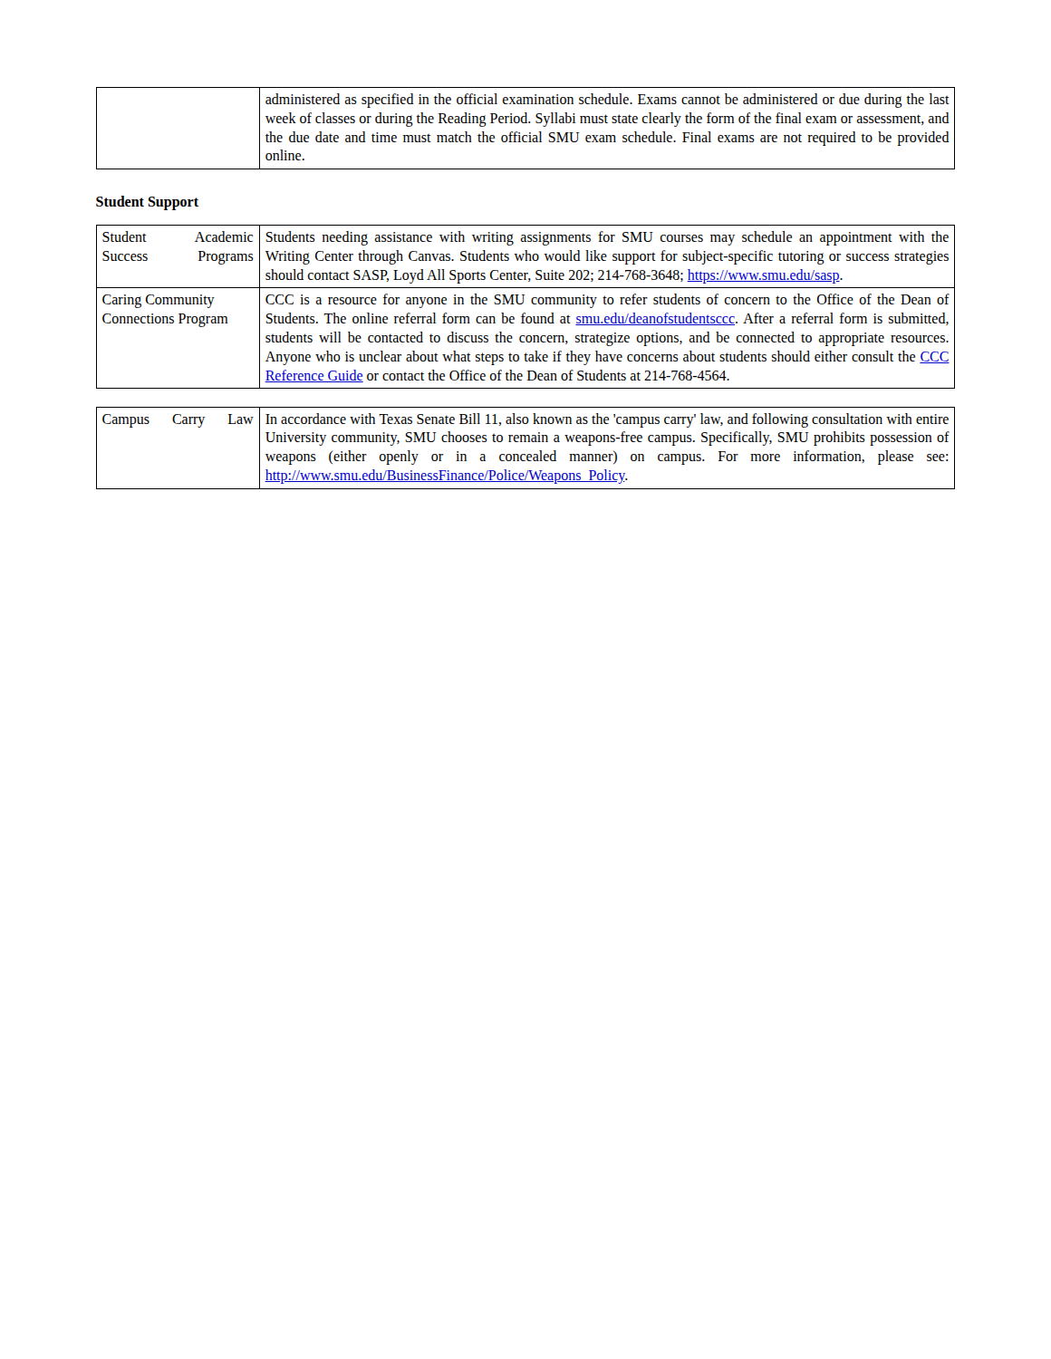| | administered as specified in the official examination schedule. Exams cannot be administered or due during the last week of classes or during the Reading Period. Syllabi must state clearly the form of the final exam or assessment, and the due date and time must match the official SMU exam schedule. Final exams are not required to be provided online. |
Student Support
| Student Academic Success Programs | Students needing assistance with writing assignments for SMU courses may schedule an appointment with the Writing Center through Canvas. Students who would like support for subject-specific tutoring or success strategies should contact SASP, Loyd All Sports Center, Suite 202; 214-768-3648; https://www.smu.edu/sasp . |
| Caring Community Connections Program | CCC is a resource for anyone in the SMU community to refer students of concern to the Office of the Dean of Students. The online referral form can be found at smu.edu/deanofstudentsccc . After a referral form is submitted, students will be contacted to discuss the concern, strategize options, and be connected to appropriate resources. Anyone who is unclear about what steps to take if they have concerns about students should either consult the CCC Reference Guide or contact the Office of the Dean of Students at 214-768-4564. |
| Campus Carry Law | In accordance with Texas Senate Bill 11, also known as the 'campus carry' law, and following consultation with entire University community, SMU chooses to remain a weapons-free campus. Specifically, SMU prohibits possession of weapons (either openly or in a concealed manner) on campus. For more information, please see: http://www.smu.edu/BusinessFinance/Police/Weapons_Policy . |